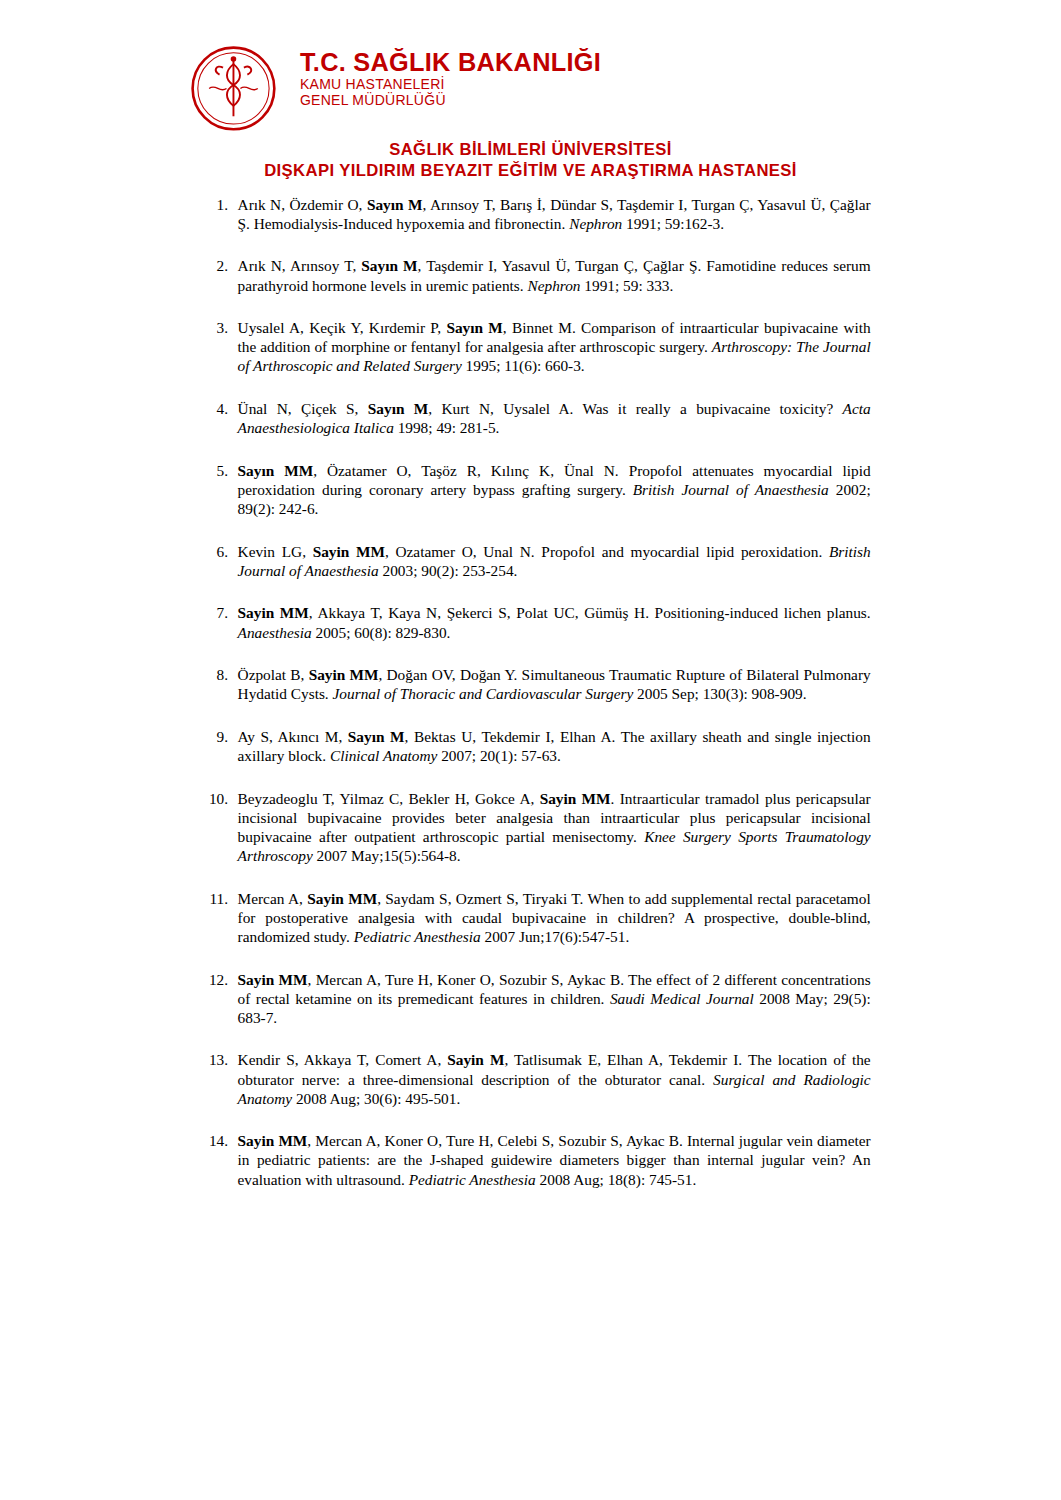T.C. SAĞLIK BAKANLIĞI
KAMU HASTANELERİ
GENEL MÜDÜRLÜĞÜ
SAĞLIK BİLİMLERİ ÜNİVERSİTESİ
DIŞKAPI YILDIRIM BEYAZIT EĞİTİM VE ARAŞTIRMA HASTANESİ
Arık N, Özdemir O, Sayın M, Arınsoy T, Barış İ, Dündar S, Taşdemir I, Turgan Ç, Yasavul Ü, Çağlar Ş. Hemodialysis-Induced hypoxemia and fibronectin. Nephron 1991; 59:162-3.
Arık N, Arınsoy T, Sayın M, Taşdemir I, Yasavul Ü, Turgan Ç, Çağlar Ş. Famotidine reduces serum parathyroid hormone levels in uremic patients. Nephron 1991; 59: 333.
Uysalel A, Keçik Y, Kırdemir P, Sayın M, Binnet M. Comparison of intraarticular bupivacaine with the addition of morphine or fentanyl for analgesia after arthroscopic surgery. Arthroscopy: The Journal of Arthroscopic and Related Surgery 1995; 11(6): 660-3.
Ünal N, Çiçek S, Sayın M, Kurt N, Uysalel A. Was it really a bupivacaine toxicity? Acta Anaesthesiologica Italica 1998; 49: 281-5.
Sayın MM, Özatamer O, Taşöz R, Kılınç K, Ünal N. Propofol attenuates myocardial lipid peroxidation during coronary artery bypass grafting surgery. British Journal of Anaesthesia 2002; 89(2): 242-6.
Kevin LG, Sayin MM, Ozatamer O, Unal N. Propofol and myocardial lipid peroxidation. British Journal of Anaesthesia 2003; 90(2): 253-254.
Sayin MM, Akkaya T, Kaya N, Şekerci S, Polat UC, Gümüş H. Positioning-induced lichen planus. Anaesthesia 2005; 60(8): 829-830.
Özpolat B, Sayin MM, Doğan OV, Doğan Y. Simultaneous Traumatic Rupture of Bilateral Pulmonary Hydatid Cysts. Journal of Thoracic and Cardiovascular Surgery 2005 Sep; 130(3): 908-909.
Ay S, Akıncı M, Sayın M, Bektas U, Tekdemir I, Elhan A. The axillary sheath and single injection axillary block. Clinical Anatomy 2007; 20(1): 57-63.
Beyzadeoglu T, Yilmaz C, Bekler H, Gokce A, Sayin MM. Intraarticular tramadol plus pericapsular incisional bupivacaine provides beter analgesia than intraarticular plus pericapsular incisional bupivacaine after outpatient arthroscopic partial menisectomy. Knee Surgery Sports Traumatology Arthroscopy 2007 May;15(5):564-8.
Mercan A, Sayin MM, Saydam S, Ozmert S, Tiryaki T. When to add supplemental rectal paracetamol for postoperative analgesia with caudal bupivacaine in children? A prospective, double-blind, randomized study. Pediatric Anesthesia 2007 Jun;17(6):547-51.
Sayin MM, Mercan A, Ture H, Koner O, Sozubir S, Aykac B. The effect of 2 different concentrations of rectal ketamine on its premedicant features in children. Saudi Medical Journal 2008 May; 29(5): 683-7.
Kendir S, Akkaya T, Comert A, Sayin M, Tatlisumak E, Elhan A, Tekdemir I. The location of the obturator nerve: a three-dimensional description of the obturator canal. Surgical and Radiologic Anatomy 2008 Aug; 30(6): 495-501.
Sayin MM, Mercan A, Koner O, Ture H, Celebi S, Sozubir S, Aykac B. Internal jugular vein diameter in pediatric patients: are the J-shaped guidewire diameters bigger than internal jugular vein? An evaluation with ultrasound. Pediatric Anesthesia 2008 Aug; 18(8): 745-51.